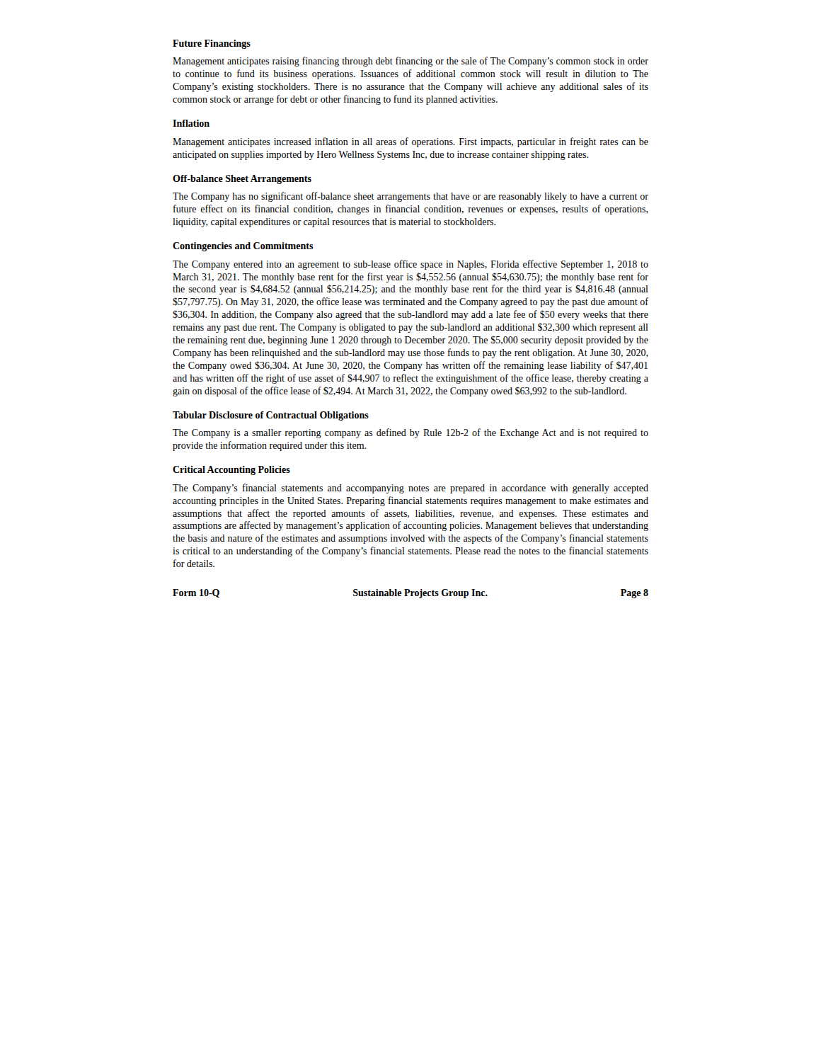Future Financings
Management anticipates raising financing through debt financing or the sale of The Company’s common stock in order to continue to fund its business operations. Issuances of additional common stock will result in dilution to The Company’s existing stockholders. There is no assurance that the Company will achieve any additional sales of its common stock or arrange for debt or other financing to fund its planned activities.
Inflation
Management anticipates increased inflation in all areas of operations. First impacts, particular in freight rates can be anticipated on supplies imported by Hero Wellness Systems Inc, due to increase container shipping rates.
Off-balance Sheet Arrangements
The Company has no significant off-balance sheet arrangements that have or are reasonably likely to have a current or future effect on its financial condition, changes in financial condition, revenues or expenses, results of operations, liquidity, capital expenditures or capital resources that is material to stockholders.
Contingencies and Commitments
The Company entered into an agreement to sub-lease office space in Naples, Florida effective September 1, 2018 to March 31, 2021. The monthly base rent for the first year is $4,552.56 (annual $54,630.75); the monthly base rent for the second year is $4,684.52 (annual $56,214.25); and the monthly base rent for the third year is $4,816.48 (annual $57,797.75). On May 31, 2020, the office lease was terminated and the Company agreed to pay the past due amount of $36,304. In addition, the Company also agreed that the sub-landlord may add a late fee of $50 every weeks that there remains any past due rent. The Company is obligated to pay the sub-landlord an additional $32,300 which represent all the remaining rent due, beginning June 1 2020 through to December 2020. The $5,000 security deposit provided by the Company has been relinquished and the sub-landlord may use those funds to pay the rent obligation. At June 30, 2020, the Company owed $36,304. At June 30, 2020, the Company has written off the remaining lease liability of $47,401 and has written off the right of use asset of $44,907 to reflect the extinguishment of the office lease, thereby creating a gain on disposal of the office lease of $2,494. At March 31, 2022, the Company owed $63,992 to the sub-landlord.
Tabular Disclosure of Contractual Obligations
The Company is a smaller reporting company as defined by Rule 12b-2 of the Exchange Act and is not required to provide the information required under this item.
Critical Accounting Policies
The Company’s financial statements and accompanying notes are prepared in accordance with generally accepted accounting principles in the United States. Preparing financial statements requires management to make estimates and assumptions that affect the reported amounts of assets, liabilities, revenue, and expenses. These estimates and assumptions are affected by management’s application of accounting policies. Management believes that understanding the basis and nature of the estimates and assumptions involved with the aspects of the Company’s financial statements is critical to an understanding of the Company’s financial statements. Please read the notes to the financial statements for details.
Form 10-Q
Sustainable Projects Group Inc.
Page 8